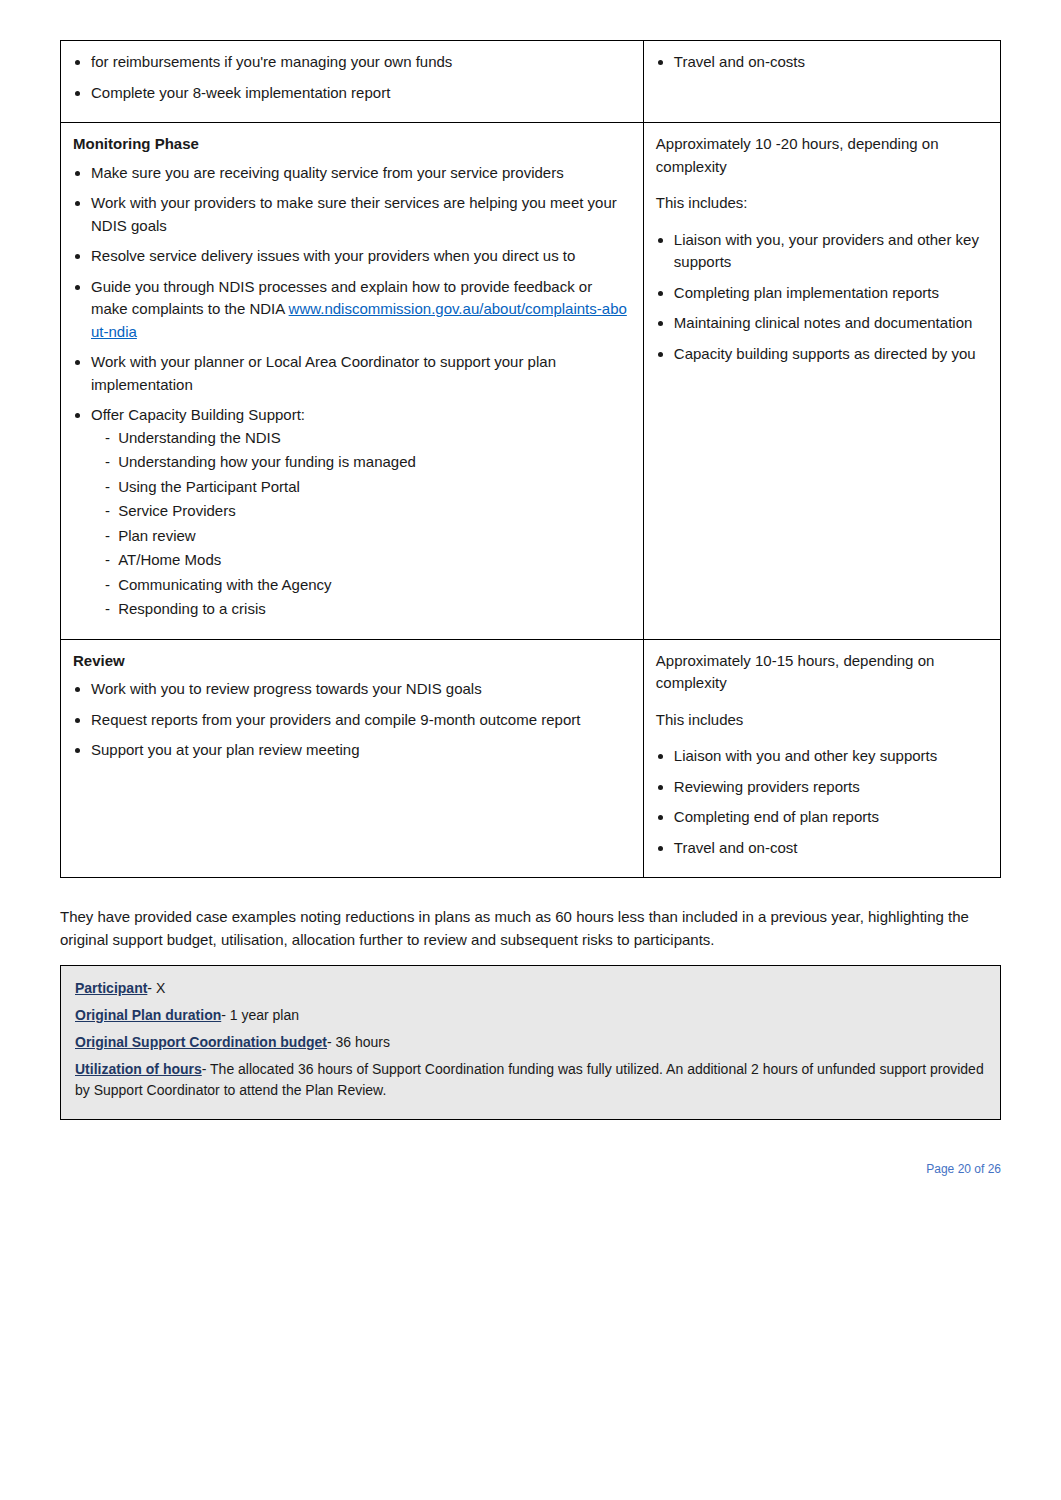| for reimbursements if you're managing your own funds Complete your 8-week implementation report | Travel and on-costs |
| Monitoring Phase Make sure you are receiving quality service from your service providers Work with your providers to make sure their services are helping you meet your NDIS goals Resolve service delivery issues with your providers when you direct us to Guide you through NDIS processes and explain how to provide feedback or make complaints to the NDIA www.ndiscommission.gov.au/about/complaints-about-ndia Work with your planner or Local Area Coordinator to support your plan implementation Offer Capacity Building Support: Understanding the NDIS Understanding how your funding is managed Using the Participant Portal Service Providers Plan review AT/Home Mods Communicating with the Agency Responding to a crisis | Approximately 10 -20 hours, depending on complexity This includes: Liaison with you, your providers and other key supports Completing plan implementation reports Maintaining clinical notes and documentation Capacity building supports as directed by you |
| Review Work with you to review progress towards your NDIS goals Request reports from your providers and compile 9-month outcome report Support you at your plan review meeting | Approximately 10-15 hours, depending on complexity This includes Liaison with you and other key supports Reviewing providers reports Completing end of plan reports Travel and on-cost |
They have provided case examples noting reductions in plans as much as 60 hours less than included in a previous year, highlighting the original support budget, utilisation, allocation further to review and subsequent risks to participants.
Participant- X
Original Plan duration- 1 year plan
Original Support Coordination budget- 36 hours
Utilization of hours- The allocated 36 hours of Support Coordination funding was fully utilized. An additional 2 hours of unfunded support provided by Support Coordinator to attend the Plan Review.
Page 20 of 26